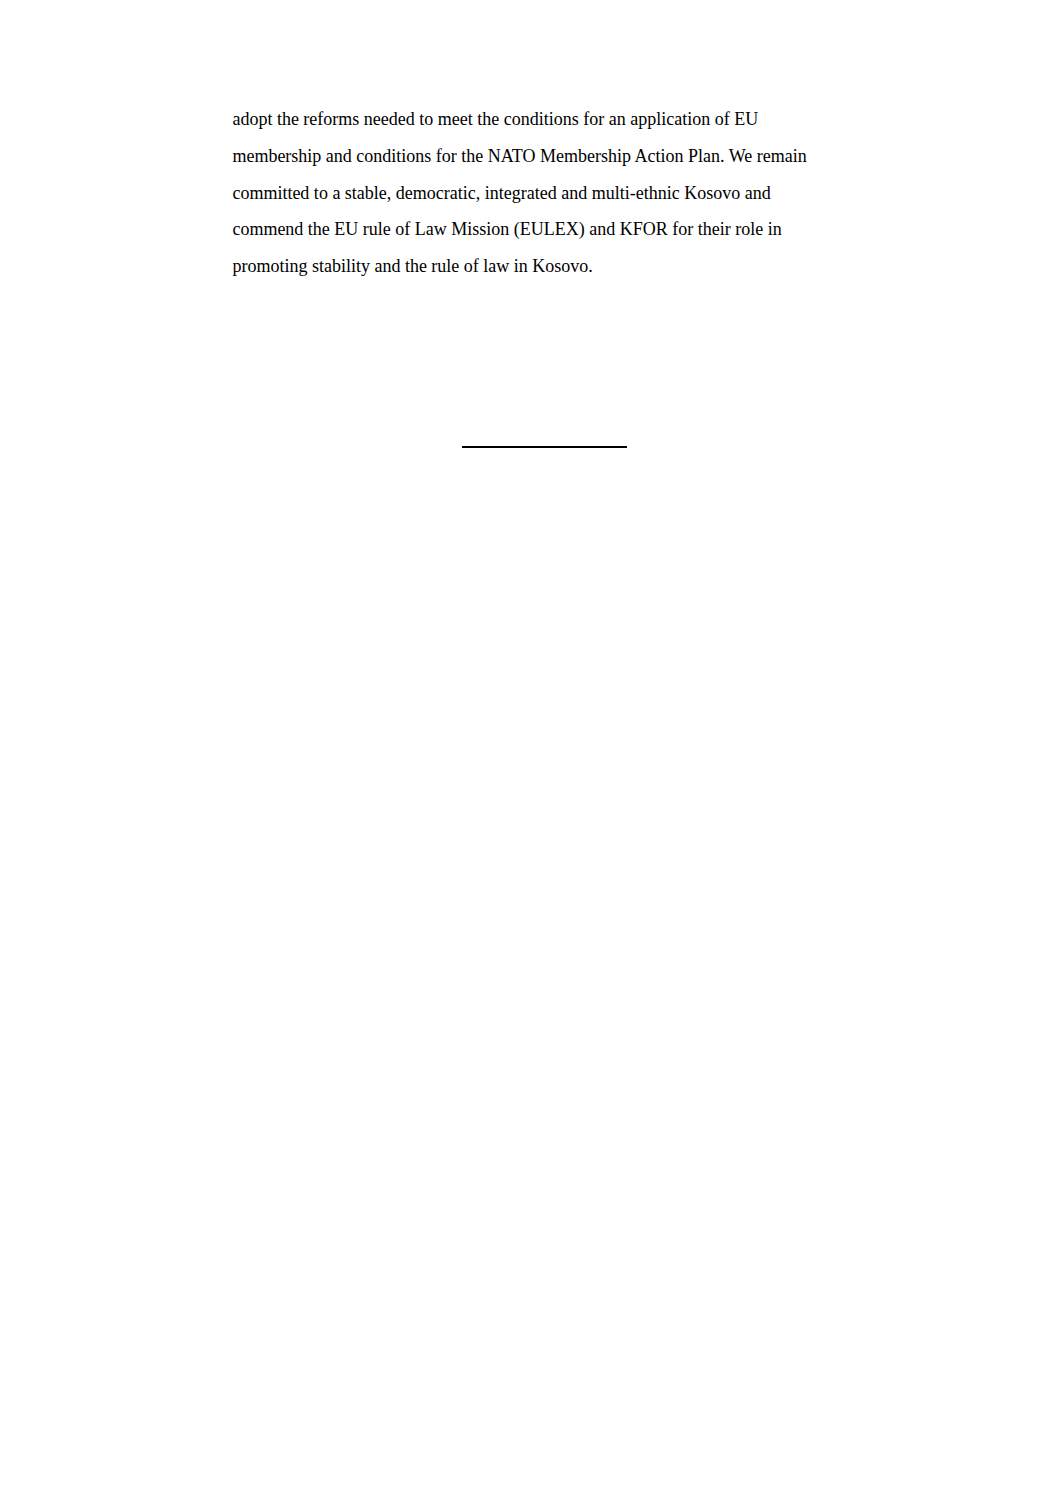adopt the reforms needed to meet the conditions for an application of EU membership and conditions for the NATO Membership Action Plan. We remain committed to a stable, democratic, integrated and multi-ethnic Kosovo and commend the EU rule of Law Mission (EULEX) and KFOR for their role in promoting stability and the rule of law in Kosovo.